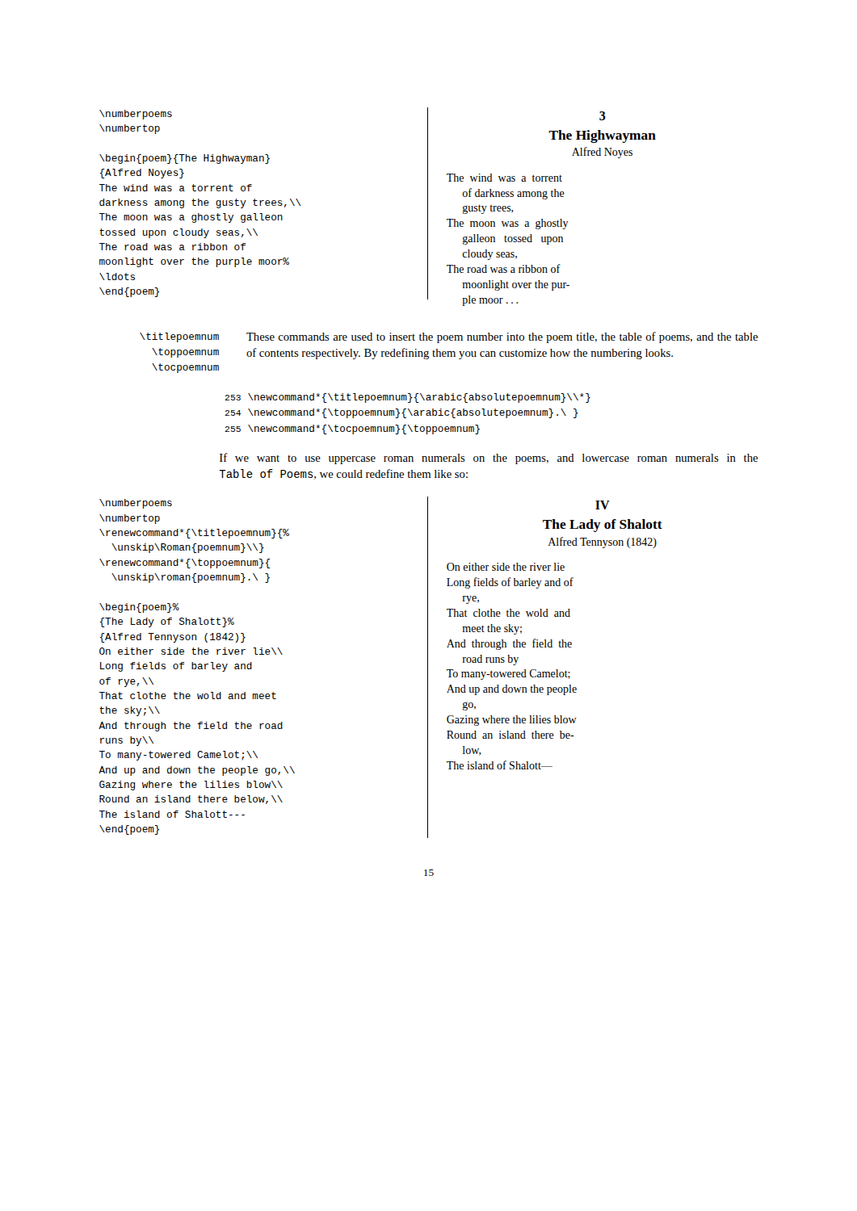\numberpoems \numbertop \begin{poem}{The Highwayman} {Alfred Noyes} The wind was a torrent of darkness among the gusty trees,\\ The moon was a ghostly galleon tossed upon cloudy seas,\\ The road was a ribbon of moonlight over the purple moor% \ldots \end{poem}
3
The Highwayman
Alfred Noyes
The wind was a torrent
of darkness among the
gusty trees,
The moon was a ghostly
galleon tossed upon
cloudy seas,
The road was a ribbon of
moonlight over the pur-
ple moor . . .
\titlepoemnum
\toppoemnum
\tocpoemnum
These commands are used to insert the poem number into the poem title, the table of poems, and the table of contents respectively. By redefining them you can customize how the numbering looks.
253\newcommand*{\titlepoemnum}{\arabic{absolutepoemnum}\\*}
254\newcommand*{\toppoemnum}{\arabic{absolutepoemnum}.\ }
255\newcommand*{\tocpoemnum}{\toppoemnum}
If we want to use uppercase roman numerals on the poems, and lowercase roman numerals in the Table of Poems, we could redefine them like so:
\numberpoems \numbertop \renewcommand*{\titlepoemnum}{% \unskip\Roman{poemnum}\\} \renewcommand*{\toppoemnum}{ \unskip\roman{poemnum}.\ } \begin{poem}% {The Lady of Shalott}% {Alfred Tennyson (1842)} On either side the river lie\\ Long fields of barley and of rye,\\ That clothe the wold and meet the sky;\\ And through the field the road runs by\\ To many-towered Camelot;\\ And up and down the people go,\\ Gazing where the lilies blow\\ Round an island there below,\\ The island of Shalott--- \end{poem}
IV
The Lady of Shalott
Alfred Tennyson (1842)
On either side the river lie
Long fields of barley and of
rye,
That clothe the wold and
meet the sky;
And through the field the
road runs by
To many-towered Camelot;
And up and down the people
go,
Gazing where the lilies blow
Round an island there be-
low,
The island of Shalott—
15